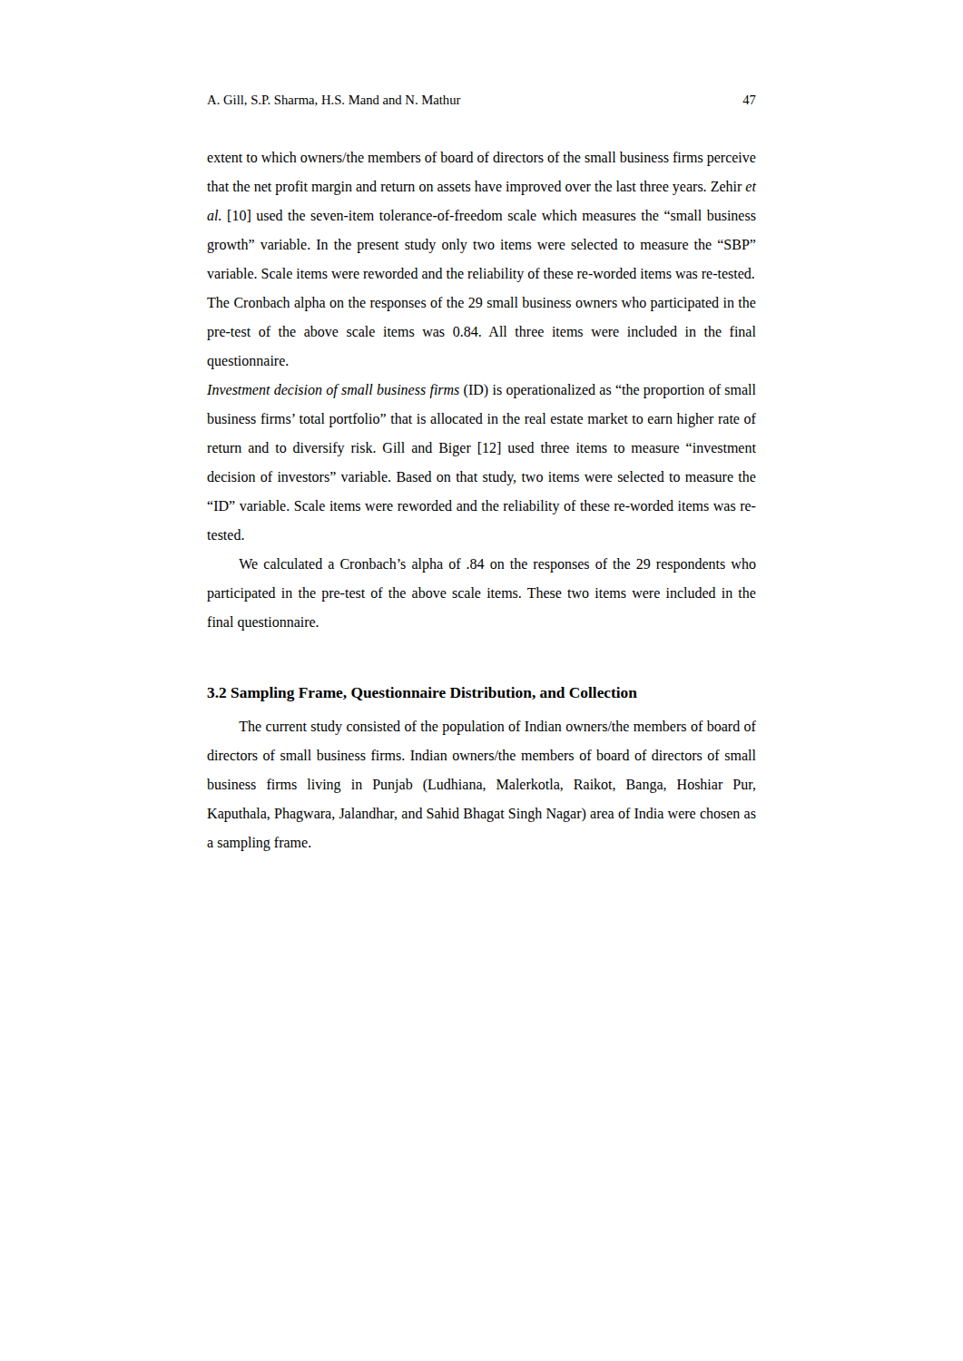A. Gill, S.P. Sharma, H.S. Mand and N. Mathur 47
extent to which owners/the members of board of directors of the small business firms perceive that the net profit margin and return on assets have improved over the last three years. Zehir et al. [10] used the seven-item tolerance-of-freedom scale which measures the “small business growth” variable. In the present study only two items were selected to measure the “SBP” variable. Scale items were reworded and the reliability of these re-worded items was re-tested.
The Cronbach alpha on the responses of the 29 small business owners who participated in the pre-test of the above scale items was 0.84. All three items were included in the final questionnaire.
Investment decision of small business firms (ID) is operationalized as “the proportion of small business firms’ total portfolio” that is allocated in the real estate market to earn higher rate of return and to diversify risk. Gill and Biger [12] used three items to measure “investment decision of investors” variable. Based on that study, two items were selected to measure the “ID” variable. Scale items were reworded and the reliability of these re-worded items was re-tested.
We calculated a Cronbach’s alpha of .84 on the responses of the 29 respondents who participated in the pre-test of the above scale items. These two items were included in the final questionnaire.
3.2 Sampling Frame, Questionnaire Distribution, and Collection
The current study consisted of the population of Indian owners/the members of board of directors of small business firms. Indian owners/the members of board of directors of small business firms living in Punjab (Ludhiana, Malerkotla, Raikot, Banga, Hoshiar Pur, Kaputhala, Phagwara, Jalandhar, and Sahid Bhagat Singh Nagar) area of India were chosen as a sampling frame.